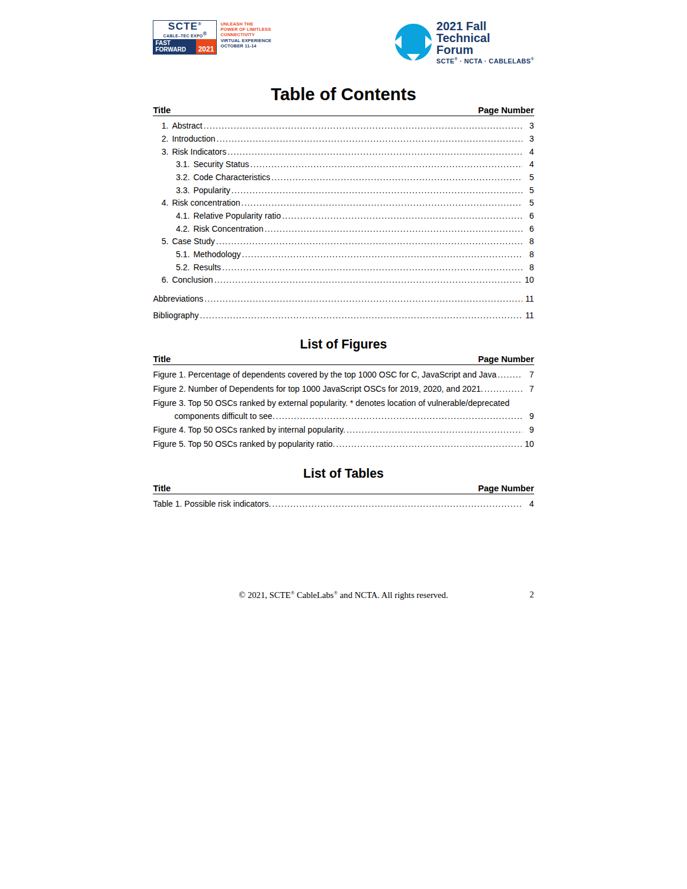SCTE®
CABLE–TEC EXPO®
FAST
FORWARD
2021
UNLEASH THE
POWER OF LIMITLESS
CONNECTIVITY
VIRTUAL EXPERIENCE
OCTOBER 11-14
2021 Fall
Technical
Forum
SCTE® · NCTA · CABLELABS®
Table of Contents
Title Page Number
1. Abstract........................................................................................................................................... 3
2. Introduction....................................................................................................................................... 3
3. Risk Indicators.................................................................................................................................. 4
3.1. Security Status..................................................................................................................... 4
3.2. Code Characteristics......................................................................................................... 5
3.3. Popularity............................................................................................................................. 5
4. Risk concentration.......................................................................................................................... 5
4.1. Relative Popularity ratio.................................................................................................... 6
4.2. Risk Concentration........................................................................................................... 6
5. Case Study..................................................................................................................................... 8
5.1. Methodology......................................................................................................................... 8
5.2. Results................................................................................................................................. 8
6. Conclusion..................................................................................................................................... 10
Abbreviations................................................................................................................................................. 11
Bibliography................................................................................................................................................... 11
List of Figures
Title Page Number
Figure 1. Percentage of dependents covered by the top 1000 OSC for C, JavaScript and Java................ 7
Figure 2. Number of Dependents for top 1000 JavaScript OSCs for 2019, 2020, and 2021........................ 7
Figure 3. Top 50 OSCs ranked by external popularity. * denotes location of vulnerable/deprecated
components difficult to see.................................................................................................................. 9
Figure 4. Top 50 OSCs ranked by internal popularity................................................................................... 9
Figure 5. Top 50 OSCs ranked by popularity ratio.................................................................................. 10
List of Tables
Title Page Number
Table 1. Possible risk indicators.............................................................................................................. 4
© 2021, SCTE® CableLabs® and NCTA. All rights reserved. 2